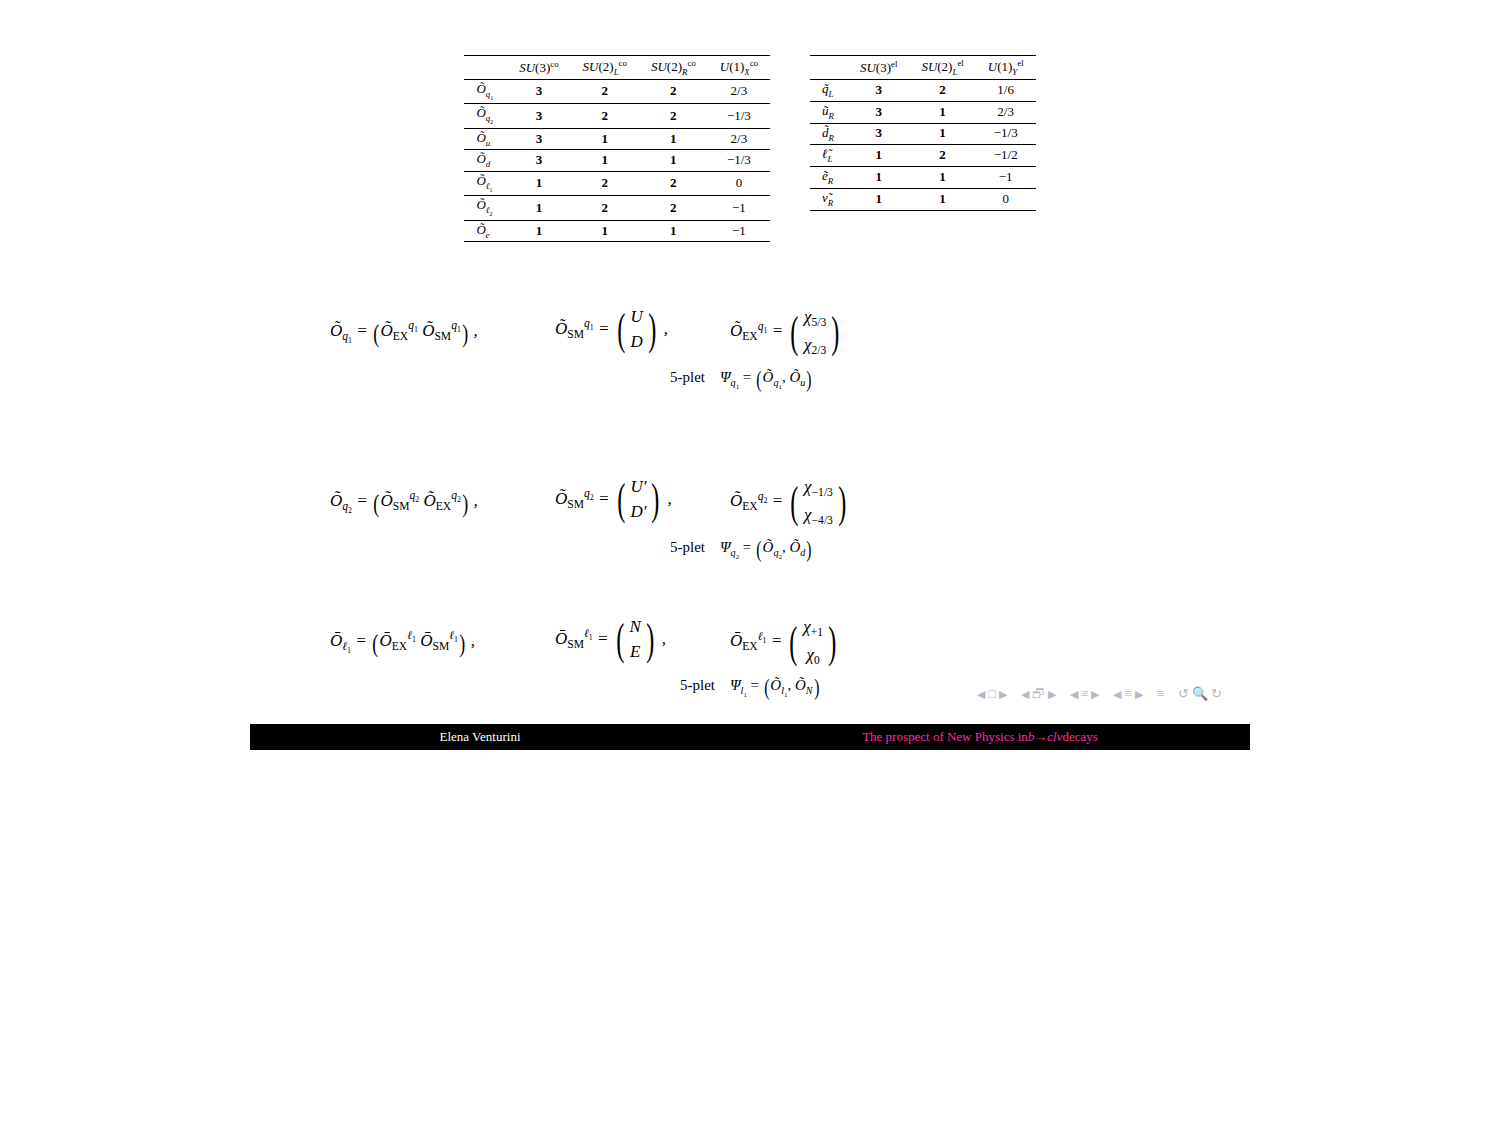| | SU (3) co | SU (2) L co | SU (2) R co | U (1) X co |
| --- | --- | --- | --- | --- |
| Õ q 1 | 3 | 2 | 2 | 2/3 |
| Õ q 2 | 3 | 2 | 2 | −1/3 |
| Õ u | 3 | 1 | 1 | 2/3 |
| Õ d | 3 | 1 | 1 | −1/3 |
| Õ ℓ 1 | 1 | 2 | 2 | 0 |
| Õ ℓ 2 | 1 | 2 | 2 | −1 |
| Õ e | 1 | 1 | 1 | −1 |
| | SU (3) el | SU (2) L el | U (1) Y el |
| --- | --- | --- | --- |
| q̃ L | 3 | 2 | 1/6 |
| ũ R | 3 | 1 | 2/3 |
| d̃ R | 3 | 1 | −1/3 |
| ℓ̃ L | 1 | 2 | −1/2 |
| ẽ R | 1 | 1 | −1 |
| ν̃ R | 1 | 1 | 0 |
Õq1 = (ÕEXq1 ÕSMq1) ,
ÕSMq1 = ( UD ) ,
ÕEXq1 = ( χ5/3 χ2/3 )
5-plet Ψq1 = (Õq1, Õu)
Õq2 = (ÕSMq2 ÕEXq2) ,
ÕSMq2 = ( U′ D′ ) ,
ÕEXq2 = ( χ−1/3 χ−4/3 )
5-plet Ψq2 = (Õq2, Õd)
Ōℓ1 = (ŌEXℓ1 ŌSMℓ1) ,
ŌSMℓ1 = ( NE ) ,
ŌEXℓ1 = ( χ+1 χ0 )
5-plet Ψl1 = (Õl1, ÕN)
Õℓ2 = (ÕSMℓ2 ÕEXℓ2) ,
ÕSMℓ2 = ( N′ E′ ) ,
ÕEXℓ2 = ( χ−1 χ−2 )
5-plet Ψl2 = (Õl2, Õe)
◀□▶ ◀🗗▶ ◀≡▶ ◀≡▶ ≡ ↺🔍↻
Elena Venturini
The prospect of New Physics in b → clν decays